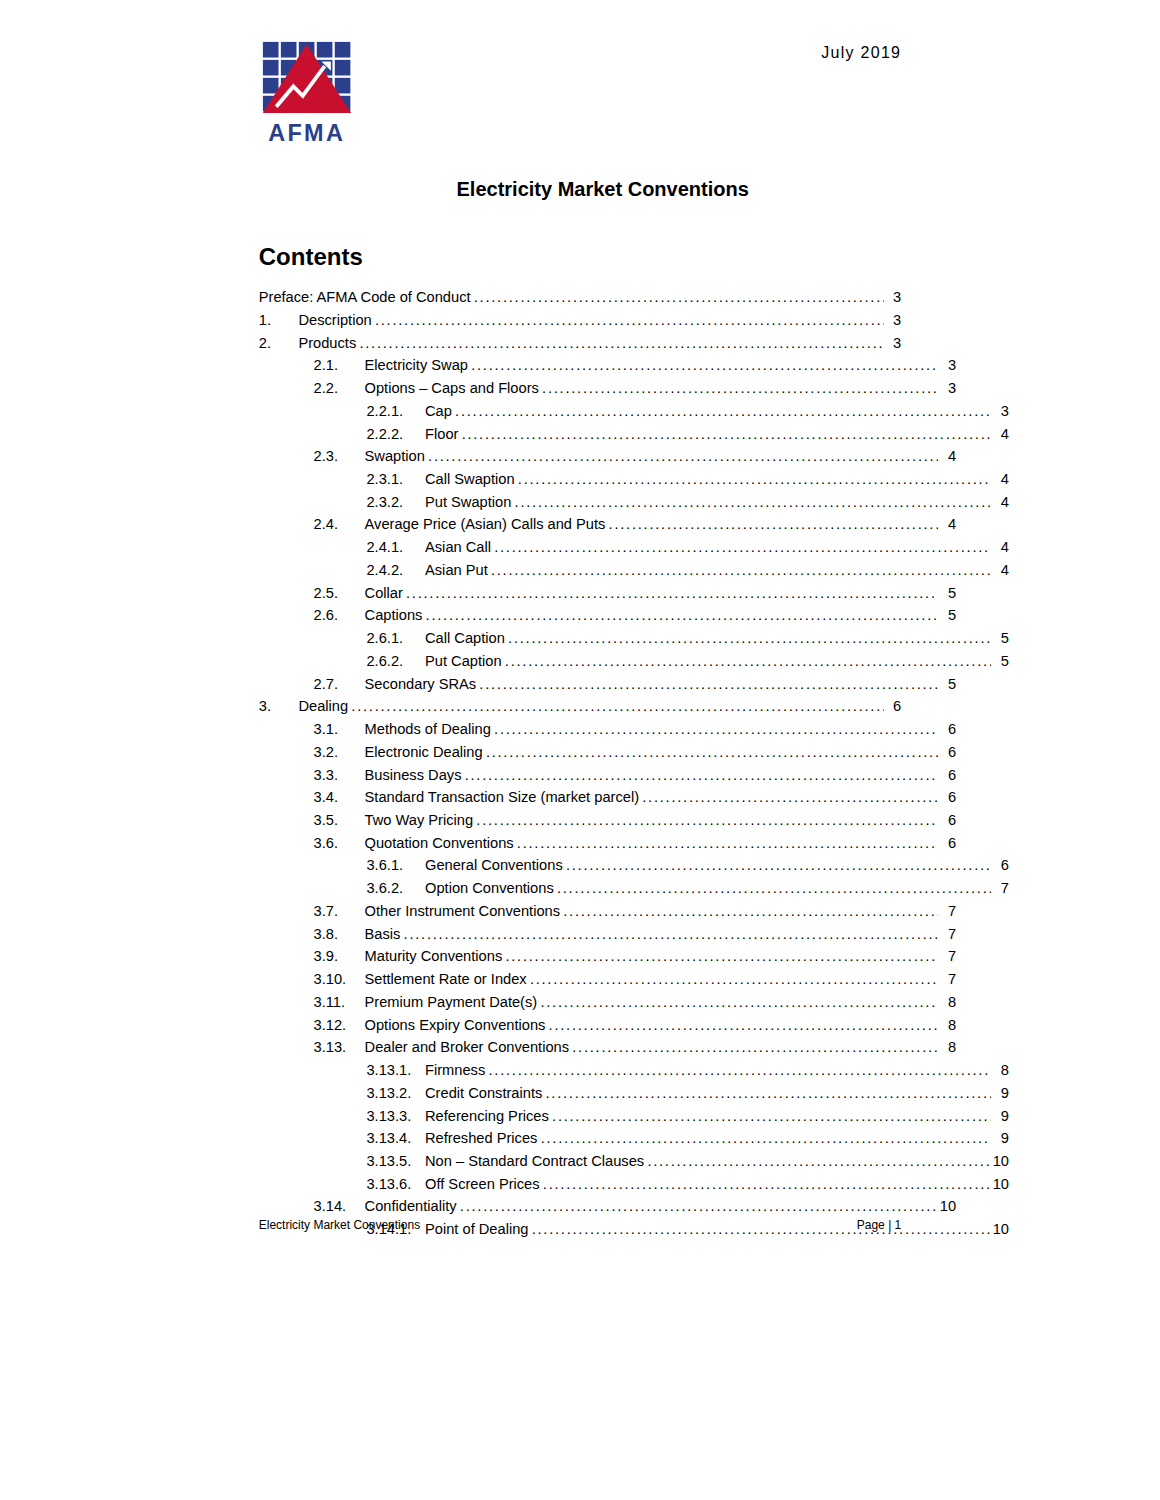AFMA
July 2019
Electricity Market Conventions
Contents
Preface: AFMA Code of Conduct.......................................................................................................... 3
1. Description................................................................................................................................. 3
2. Products..................................................................................................................................... 3
2.1. Electricity Swap................................................................................................................. 3
2.2. Options – Caps and Floors................................................................................................. 3
2.2.1. Cap................................................................................................................. 3
2.2.2. Floor............................................................................................................... 4
2.3. Swaption......................................................................................................................... 4
2.3.1. Call Swaption................................................................................................. 4
2.3.2. Put Swaption................................................................................................. 4
2.4. Average Price (Asian) Calls and Puts................................................................................. 4
2.4.1. Asian Call..................................................................................................... 4
2.4.2. Asian Put..................................................................................................... 4
2.5. Collar................................................................................................................................. 5
2.6. Captions......................................................................................................................... 5
2.6.1. Call Caption................................................................................................. 5
2.6.2. Put Caption................................................................................................. 5
2.7. Secondary SRAs................................................................................................................. 5
3. Dealing....................................................................................................................................... 6
3.1. Methods of Dealing................................................................................................. 6
3.2. Electronic Dealing................................................................................................. 6
3.3. Business Days................................................................................................. 6
3.4. Standard Transaction Size (market parcel)................................................................. 6
3.5. Two Way Pricing................................................................................................. 6
3.6. Quotation Conventions................................................................................................. 6
3.6.1. General Conventions................................................................................................. 6
3.6.2. Option Conventions................................................................................................. 7
3.7. Other Instrument Conventions................................................................................................. 7
3.8. Basis................................................................................................................................. 7
3.9. Maturity Conventions................................................................................................. 7
3.10. Settlement Rate or Index................................................................................................. 7
3.11. Premium Payment Date(s)................................................................................................. 8
3.12. Options Expiry Conventions................................................................................................. 8
3.13. Dealer and Broker Conventions................................................................................................. 8
3.13.1. Firmness................................................................................................. 8
3.13.2. Credit Constraints................................................................................................. 9
3.13.3. Referencing Prices................................................................................................. 9
3.13.4. Refreshed Prices................................................................................................. 9
3.13.5. Non – Standard Contract Clauses................................................................. 10
3.13.6. Off Screen Prices................................................................................................. 10
3.14. Confidentiality................................................................................................. 10
3.14.1. Point of Dealing................................................................................................. 10
Electricity Market Conventions
Page | 1